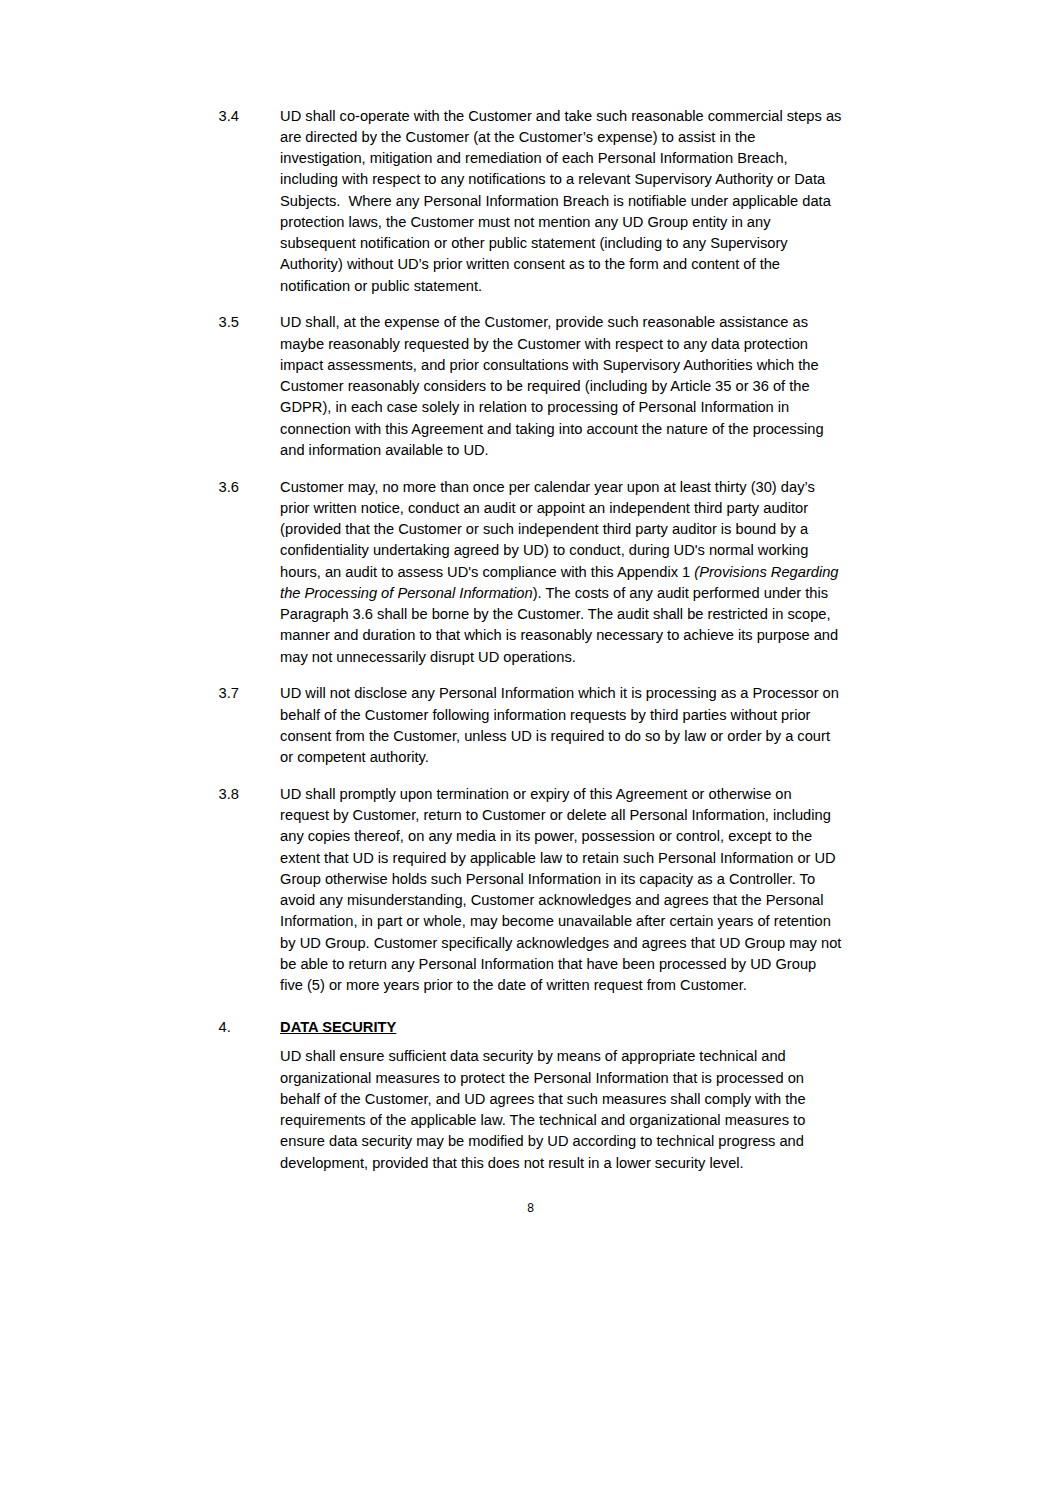3.4
UD shall co-operate with the Customer and take such reasonable commercial steps as are directed by the Customer (at the Customer’s expense) to assist in the investigation, mitigation and remediation of each Personal Information Breach, including with respect to any notifications to a relevant Supervisory Authority or Data Subjects. Where any Personal Information Breach is notifiable under applicable data protection laws, the Customer must not mention any UD Group entity in any subsequent notification or other public statement (including to any Supervisory Authority) without UD’s prior written consent as to the form and content of the notification or public statement.
3.5
UD shall, at the expense of the Customer, provide such reasonable assistance as maybe reasonably requested by the Customer with respect to any data protection impact assessments, and prior consultations with Supervisory Authorities which the Customer reasonably considers to be required (including by Article 35 or 36 of the GDPR), in each case solely in relation to processing of Personal Information in connection with this Agreement and taking into account the nature of the processing and information available to UD.
3.6
Customer may, no more than once per calendar year upon at least thirty (30) day’s prior written notice, conduct an audit or appoint an independent third party auditor (provided that the Customer or such independent third party auditor is bound by a confidentiality undertaking agreed by UD) to conduct, during UD's normal working hours, an audit to assess UD's compliance with this Appendix 1 (Provisions Regarding the Processing of Personal Information). The costs of any audit performed under this Paragraph 3.6 shall be borne by the Customer. The audit shall be restricted in scope, manner and duration to that which is reasonably necessary to achieve its purpose and may not unnecessarily disrupt UD operations.
3.7
UD will not disclose any Personal Information which it is processing as a Processor on behalf of the Customer following information requests by third parties without prior consent from the Customer, unless UD is required to do so by law or order by a court or competent authority.
3.8
UD shall promptly upon termination or expiry of this Agreement or otherwise on request by Customer, return to Customer or delete all Personal Information, including any copies thereof, on any media in its power, possession or control, except to the extent that UD is required by applicable law to retain such Personal Information or UD Group otherwise holds such Personal Information in its capacity as a Controller. To avoid any misunderstanding, Customer acknowledges and agrees that the Personal Information, in part or whole, may become unavailable after certain years of retention by UD Group. Customer specifically acknowledges and agrees that UD Group may not be able to return any Personal Information that have been processed by UD Group five (5) or more years prior to the date of written request from Customer.
4.
Data Security
UD shall ensure sufficient data security by means of appropriate technical and organizational measures to protect the Personal Information that is processed on behalf of the Customer, and UD agrees that such measures shall comply with the requirements of the applicable law. The technical and organizational measures to ensure data security may be modified by UD according to technical progress and development, provided that this does not result in a lower security level.
8